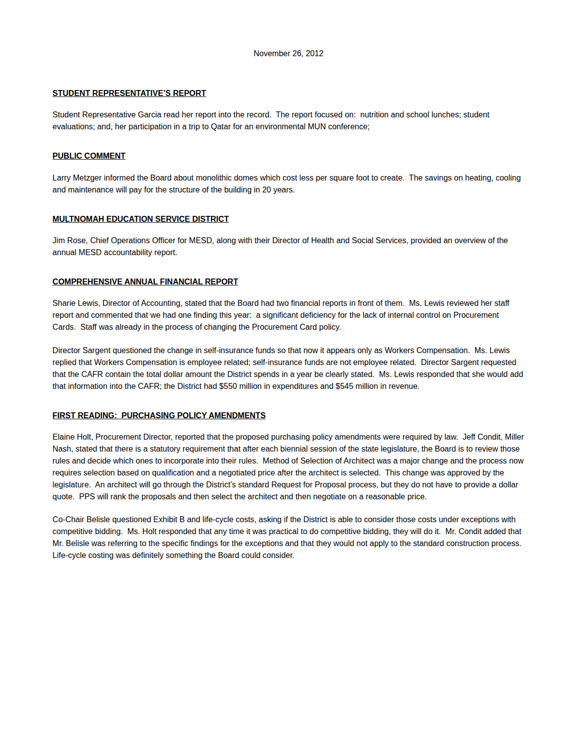November 26, 2012
STUDENT REPRESENTATIVE’S REPORT
Student Representative Garcia read her report into the record. The report focused on: nutrition and school lunches; student evaluations; and, her participation in a trip to Qatar for an environmental MUN conference;
PUBLIC COMMENT
Larry Metzger informed the Board about monolithic domes which cost less per square foot to create. The savings on heating, cooling and maintenance will pay for the structure of the building in 20 years.
MULTNOMAH EDUCATION SERVICE DISTRICT
Jim Rose, Chief Operations Officer for MESD, along with their Director of Health and Social Services, provided an overview of the annual MESD accountability report.
COMPREHENSIVE ANNUAL FINANCIAL REPORT
Sharie Lewis, Director of Accounting, stated that the Board had two financial reports in front of them. Ms. Lewis reviewed her staff report and commented that we had one finding this year: a significant deficiency for the lack of internal control on Procurement Cards. Staff was already in the process of changing the Procurement Card policy.
Director Sargent questioned the change in self-insurance funds so that now it appears only as Workers Compensation. Ms. Lewis replied that Workers Compensation is employee related; self-insurance funds are not employee related. Director Sargent requested that the CAFR contain the total dollar amount the District spends in a year be clearly stated. Ms. Lewis responded that she would add that information into the CAFR; the District had $550 million in expenditures and $545 million in revenue.
FIRST READING: PURCHASING POLICY AMENDMENTS
Elaine Holt, Procurement Director, reported that the proposed purchasing policy amendments were required by law. Jeff Condit, Miller Nash, stated that there is a statutory requirement that after each biennial session of the state legislature, the Board is to review those rules and decide which ones to incorporate into their rules. Method of Selection of Architect was a major change and the process now requires selection based on qualification and a negotiated price after the architect is selected. This change was approved by the legislature. An architect will go through the District’s standard Request for Proposal process, but they do not have to provide a dollar quote. PPS will rank the proposals and then select the architect and then negotiate on a reasonable price.
Co-Chair Belisle questioned Exhibit B and life-cycle costs, asking if the District is able to consider those costs under exceptions with competitive bidding. Ms. Holt responded that any time it was practical to do competitive bidding, they will do it. Mr. Condit added that Mr. Belisle was referring to the specific findings for the exceptions and that they would not apply to the standard construction process. Life-cycle costing was definitely something the Board could consider.